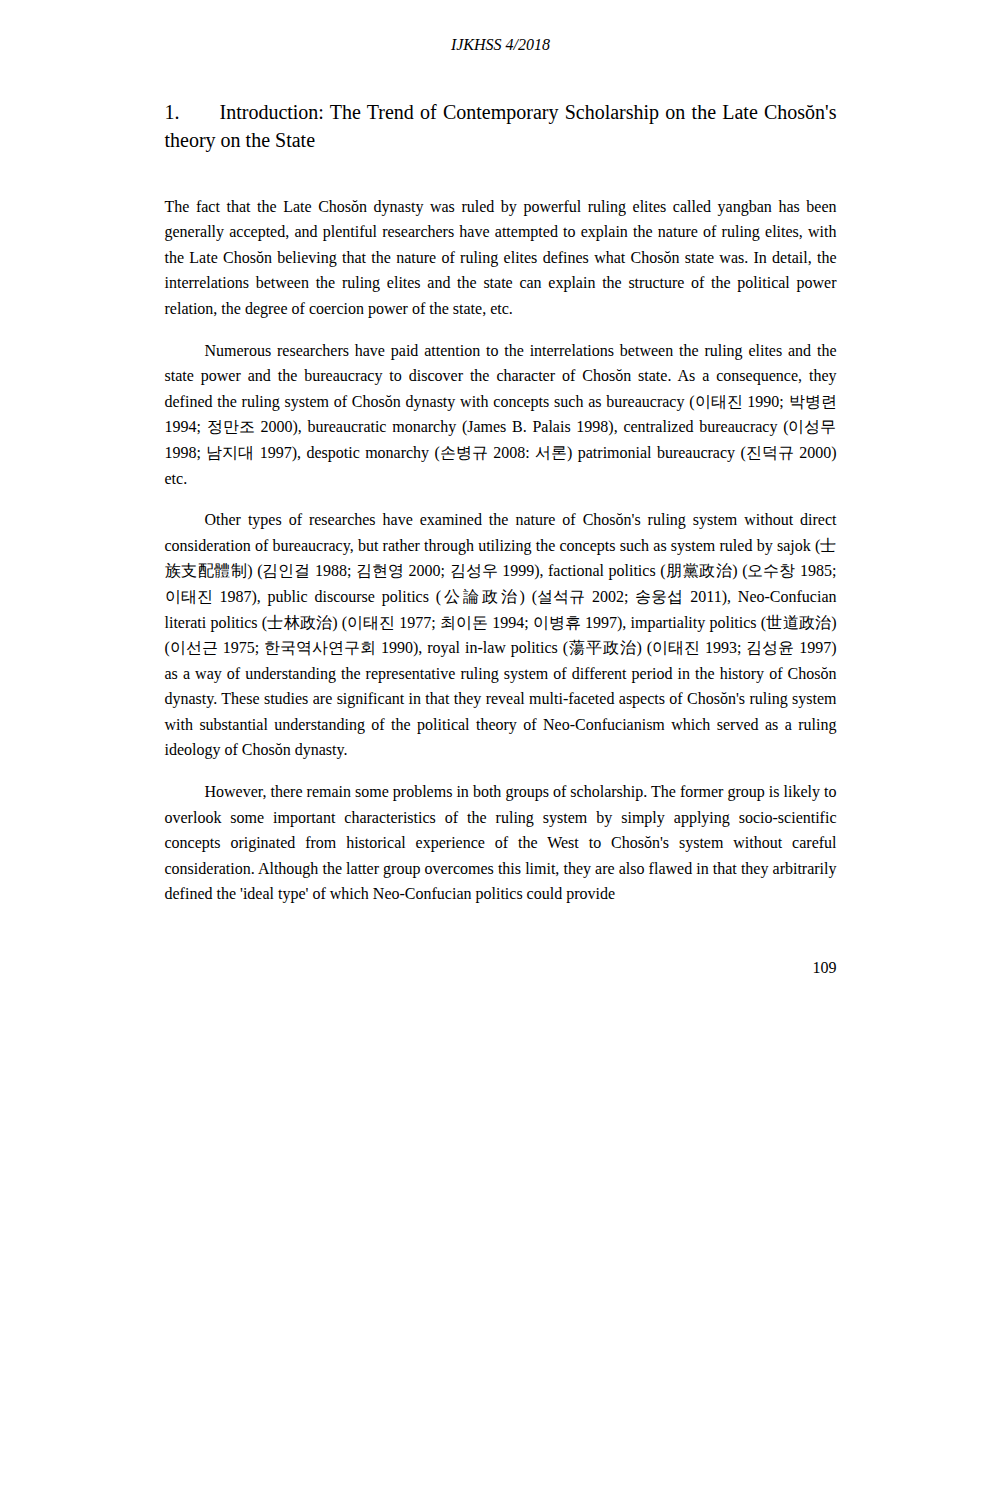IJKHSS 4/2018
1. Introduction: The Trend of Contemporary Scholarship on the Late Chosŏn's theory on the State
The fact that the Late Chosŏn dynasty was ruled by powerful ruling elites called yangban has been generally accepted, and plentiful researchers have attempted to explain the nature of ruling elites, with the Late Chosŏn believing that the nature of ruling elites defines what Chosŏn state was. In detail, the interrelations between the ruling elites and the state can explain the structure of the political power relation, the degree of coercion power of the state, etc.
Numerous researchers have paid attention to the interrelations between the ruling elites and the state power and the bureaucracy to discover the character of Chosŏn state. As a consequence, they defined the ruling system of Chosŏn dynasty with concepts such as bureaucracy (이태진 1990; 박병련 1994; 정만조 2000), bureaucratic monarchy (James B. Palais 1998), centralized bureaucracy (이성무 1998; 남지대 1997), despotic monarchy (손병규 2008: 서론) patrimonial bureaucracy (진덕규 2000) etc.
Other types of researches have examined the nature of Chosŏn's ruling system without direct consideration of bureaucracy, but rather through utilizing the concepts such as system ruled by sajok (士族支配體制) (김인걸 1988; 김현영 2000; 김성우 1999), factional politics (朋黨政治) (오수창 1985; 이태진 1987), public discourse politics (公論政治) (설석규 2002; 송웅섭 2011), Neo-Confucian literati politics (士林政治) (이태진 1977; 최이돈 1994; 이병휴 1997), impartiality politics (世道政治) (이선근 1975; 한국역사연구회 1990), royal in-law politics (蕩平政治) (이태진 1993; 김성윤 1997) as a way of understanding the representative ruling system of different period in the history of Chosŏn dynasty. These studies are significant in that they reveal multi-faceted aspects of Chosŏn's ruling system with substantial understanding of the political theory of Neo-Confucianism which served as a ruling ideology of Chosŏn dynasty.
However, there remain some problems in both groups of scholarship. The former group is likely to overlook some important characteristics of the ruling system by simply applying socio-scientific concepts originated from historical experience of the West to Chosŏn's system without careful consideration. Although the latter group overcomes this limit, they are also flawed in that they arbitrarily defined the 'ideal type' of which Neo-Confucian politics could provide
109